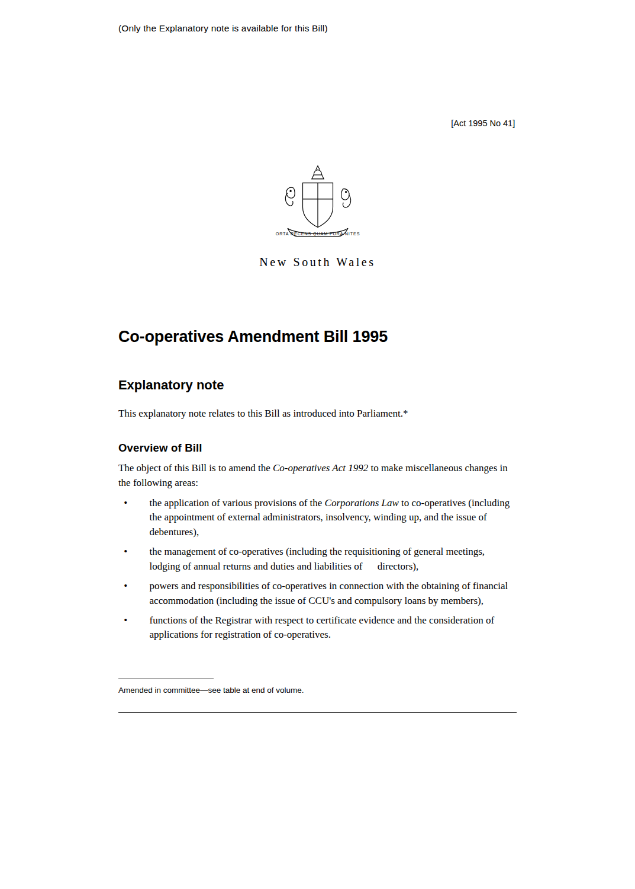(Only the Explanatory note is available for this Bill)
[Act 1995 No 41]
ORTA RECENS QUAM PURA NITES
New South Wales
Co-operatives Amendment Bill 1995
Explanatory note
This explanatory note relates to this Bill as introduced into Parliament.*
Overview of Bill
The object of this Bill is to amend the Co-operatives Act 1992 to make miscellaneous changes in the following areas:
the application of various provisions of the Corporations Law to co-operatives (including the appointment of external administrators, insolvency, winding up, and the issue of debentures),
the management of co-operatives (including the requisitioning of general meetings, lodging of annual returns and duties and liabilities of directors),
powers and responsibilities of co-operatives in connection with the obtaining of financial accommodation (including the issue of CCU's and compulsory loans by members),
functions of the Registrar with respect to certificate evidence and the consideration of applications for registration of co-operatives.
Amended in committee—see table at end of volume.